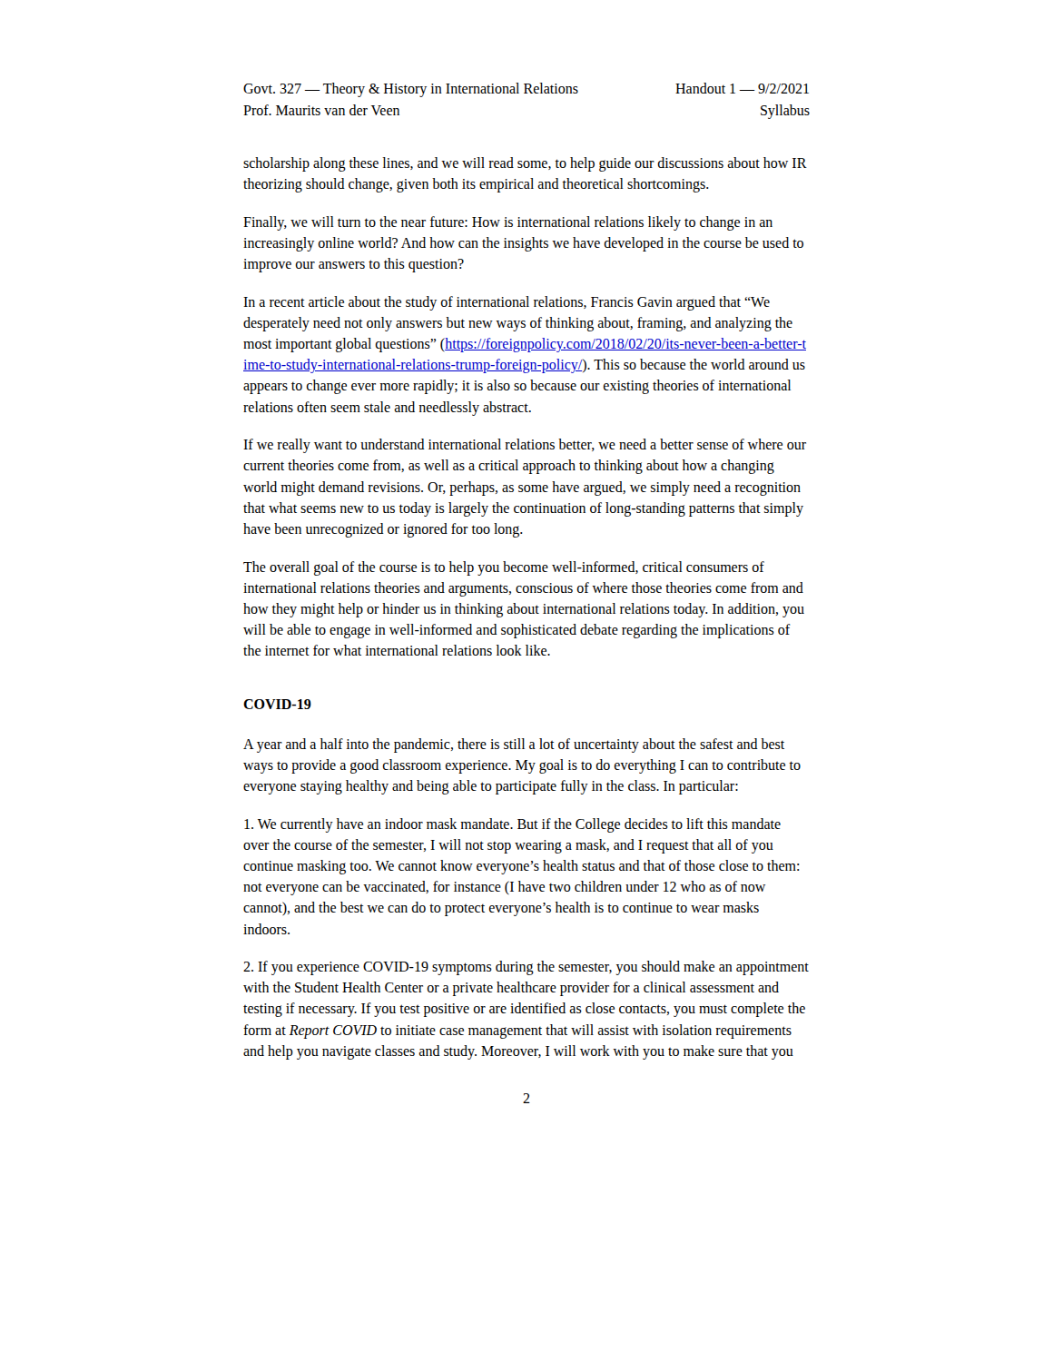| Govt. 327 — Theory & History in International Relations | Handout 1 — 9/2/2021 |
| Prof. Maurits van der Veen | Syllabus |
scholarship along these lines, and we will read some, to help guide our discussions about how IR theorizing should change, given both its empirical and theoretical shortcomings.
Finally, we will turn to the near future: How is international relations likely to change in an increasingly online world? And how can the insights we have developed in the course be used to improve our answers to this question?
In a recent article about the study of international relations, Francis Gavin argued that “We desperately need not only answers but new ways of thinking about, framing, and analyzing the most important global questions” (https://foreignpolicy.com/2018/02/20/its-never-been-a-better-time-to-study-international-relations-trump-foreign-policy/). This so because the world around us appears to change ever more rapidly; it is also so because our existing theories of international relations often seem stale and needlessly abstract.
If we really want to understand international relations better, we need a better sense of where our current theories come from, as well as a critical approach to thinking about how a changing world might demand revisions. Or, perhaps, as some have argued, we simply need a recognition that what seems new to us today is largely the continuation of long-standing patterns that simply have been unrecognized or ignored for too long.
The overall goal of the course is to help you become well-informed, critical consumers of international relations theories and arguments, conscious of where those theories come from and how they might help or hinder us in thinking about international relations today. In addition, you will be able to engage in well-informed and sophisticated debate regarding the implications of the internet for what international relations look like.
COVID-19
A year and a half into the pandemic, there is still a lot of uncertainty about the safest and best ways to provide a good classroom experience. My goal is to do everything I can to contribute to everyone staying healthy and being able to participate fully in the class. In particular:
1. We currently have an indoor mask mandate. But if the College decides to lift this mandate over the course of the semester, I will not stop wearing a mask, and I request that all of you continue masking too. We cannot know everyone’s health status and that of those close to them: not everyone can be vaccinated, for instance (I have two children under 12 who as of now cannot), and the best we can do to protect everyone’s health is to continue to wear masks indoors.
2. If you experience COVID-19 symptoms during the semester, you should make an appointment with the Student Health Center or a private healthcare provider for a clinical assessment and testing if necessary. If you test positive or are identified as close contacts, you must complete the form at Report COVID to initiate case management that will assist with isolation requirements and help you navigate classes and study. Moreover, I will work with you to make sure that you
2